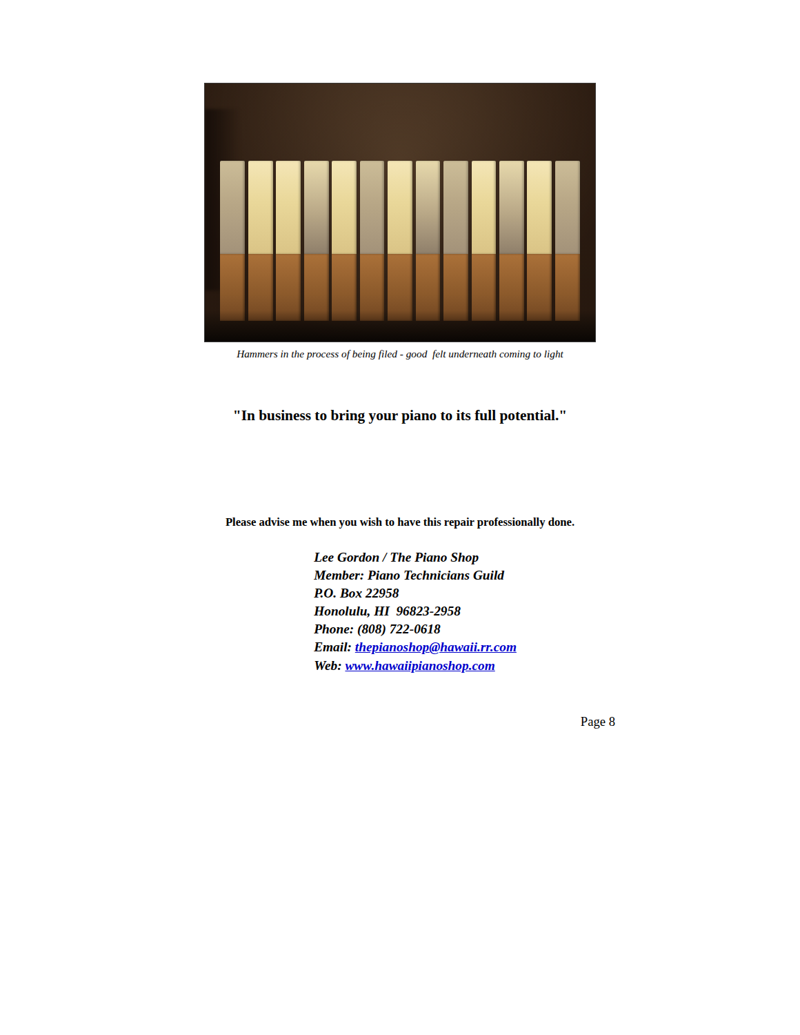Hammers in the process of being filed - good felt underneath coming to light
"In business to bring your piano to its full potential."
Please advise me when you wish to have this repair professionally done.
Lee Gordon / The Piano Shop
Member: Piano Technicians Guild
P.O. Box 22958
Honolulu, HI 96823-2958
Phone: (808) 722-0618
Email: thepianoshop@hawaii.rr.com
Web: www.hawaiipianoshop.com
Page 8